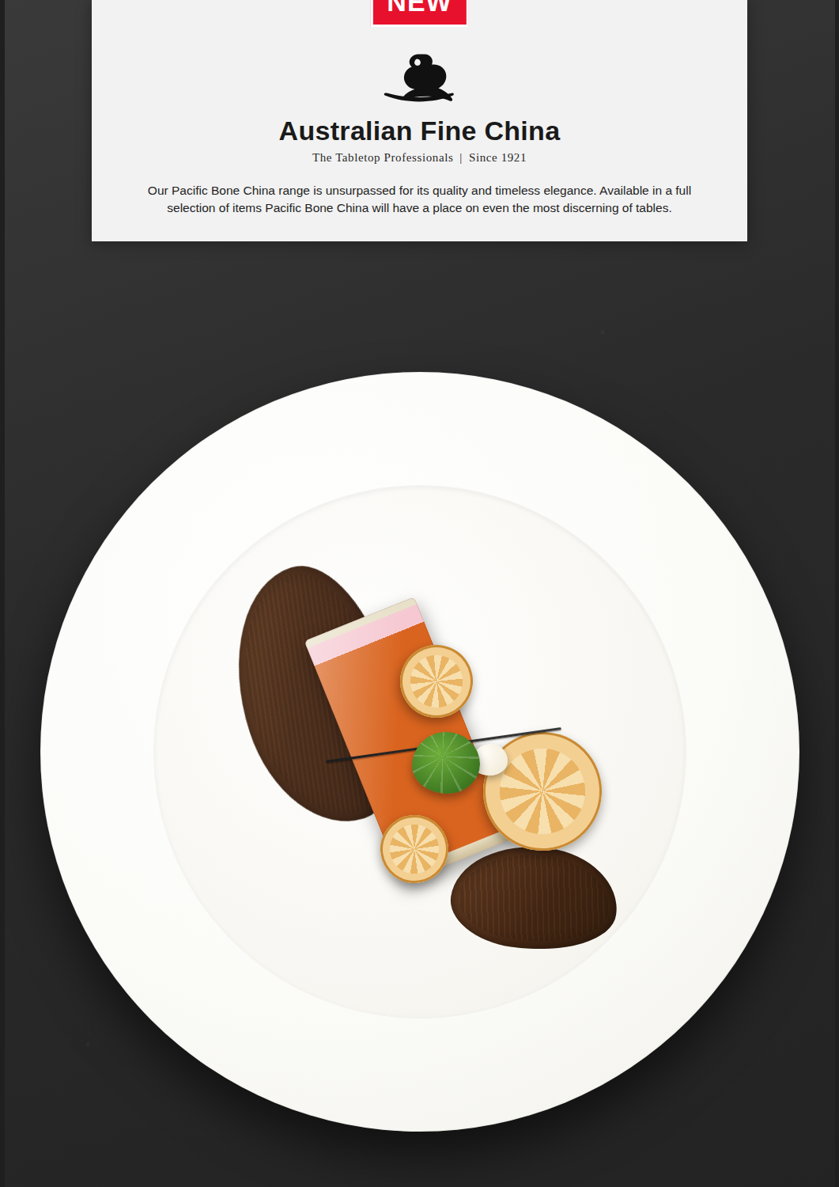NEW
Australian Fine China
The Tabletop Professionals|Since 1921
Our Pacific Bone China range is unsurpassed for its quality and timeless elegance. Available in a full selection of items Pacific Bone China will have a place on even the most discerning of tables.